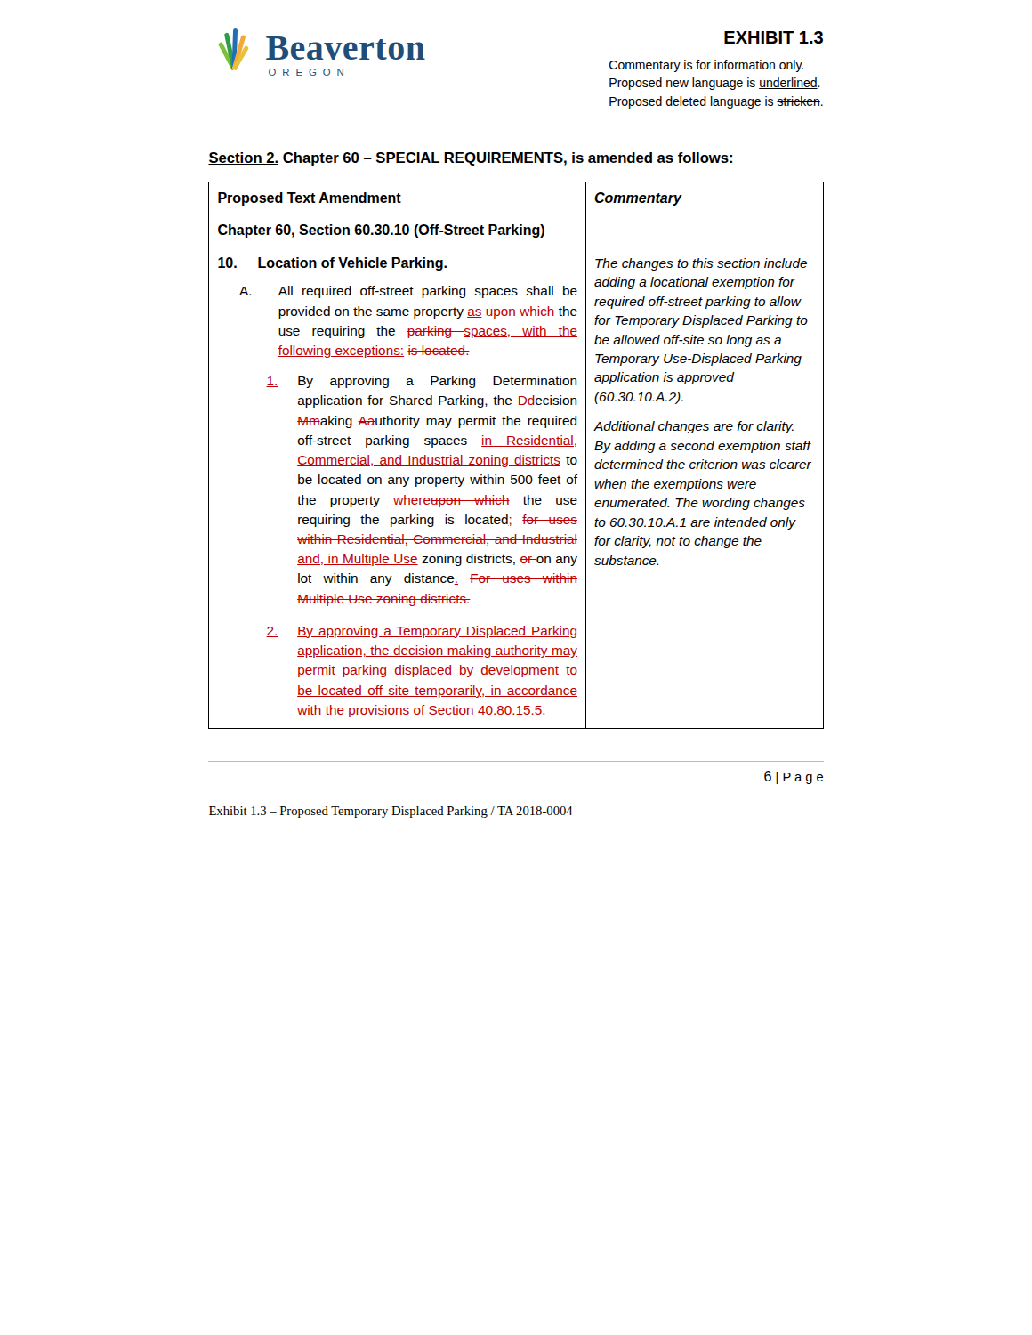Beaverton
OREGON
EXHIBIT 1.3
Commentary is for information only.
Proposed new language is underlined.
Proposed deleted language is stricken.
Section 2. Chapter 60 – SPECIAL REQUIREMENTS, is amended as follows:
| Proposed Text Amendment | Commentary |
| --- | --- |
| Chapter 60, Section 60.30.10 (Off-Street Parking) | |
| 10. Location of Vehicle Parking. A. All required off-street parking spaces shall be provided on the same property as upon which the use requiring the parking spaces, with the following exceptions: is located. 1. By approving a Parking Determination application for Shared Parking, the Dd ecision Mm aking Aa uthority may permit the required off-street parking spaces in Residential, Commercial, and Industrial zoning districts to be located on any property within 500 feet of the property where upon which the use requiring the parking is located ; for uses within Residential, Commercial, and Industrial and, in Multiple Use zoning districts, or on any lot within any distance . For uses within Multiple Use zoning districts. 2. By approving a Temporary Displaced Parking application, the decision making authority may permit parking displaced by development to be located off site temporarily, in accordance with the provisions of Section 40.80.15.5. | The changes to this section include adding a locational exemption for required off-street parking to allow for Temporary Displaced Parking to be allowed off-site so long as a Temporary Use-Displaced Parking application is approved (60.30.10.A.2). Additional changes are for clarity. By adding a second exemption staff determined the criterion was clearer when the exemptions were enumerated. The wording changes to 60.30.10.A.1 are intended only for clarity, not to change the substance. |
6 | P a g e
Exhibit 1.3 – Proposed Temporary Displaced Parking / TA 2018-0004